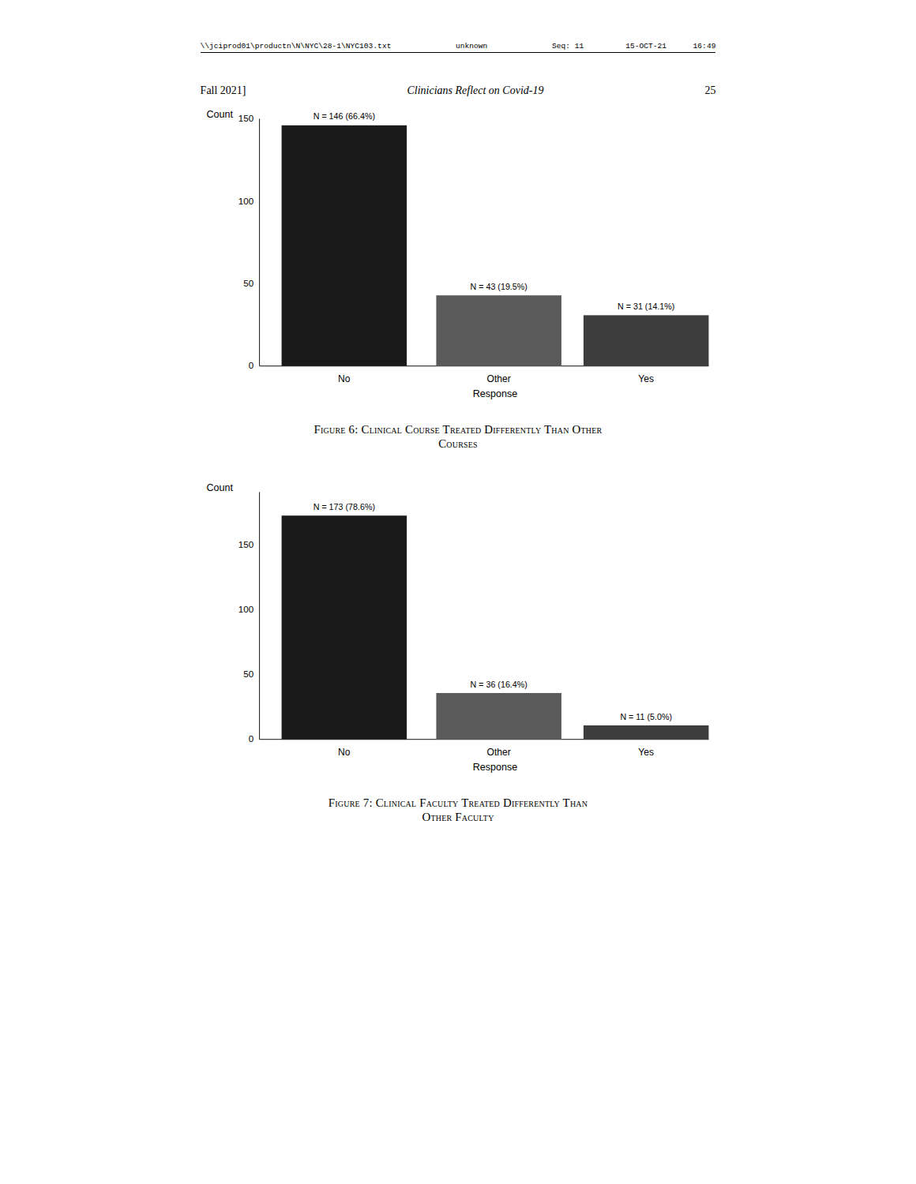\\jciprod01\productn\N\NYC\28-1\NYC103.txt unknown Seq: 11 15-OCT-21 16:49
Fall 2021] Clinicians Reflect on Covid-19 25
Count 150 100 50 0 N = 146 (66.4%) N = 43 (19.5%) N = 31 (14.1%) No Other Yes Response
Figure 6: Clinical Course Treated Differently Than Other Courses
Count 150 100 50 0 N = 173 (78.6%) N = 36 (16.4%) N = 11 (5.0%) No Other Yes Response
Figure 7: Clinical Faculty Treated Differently Than Other Faculty